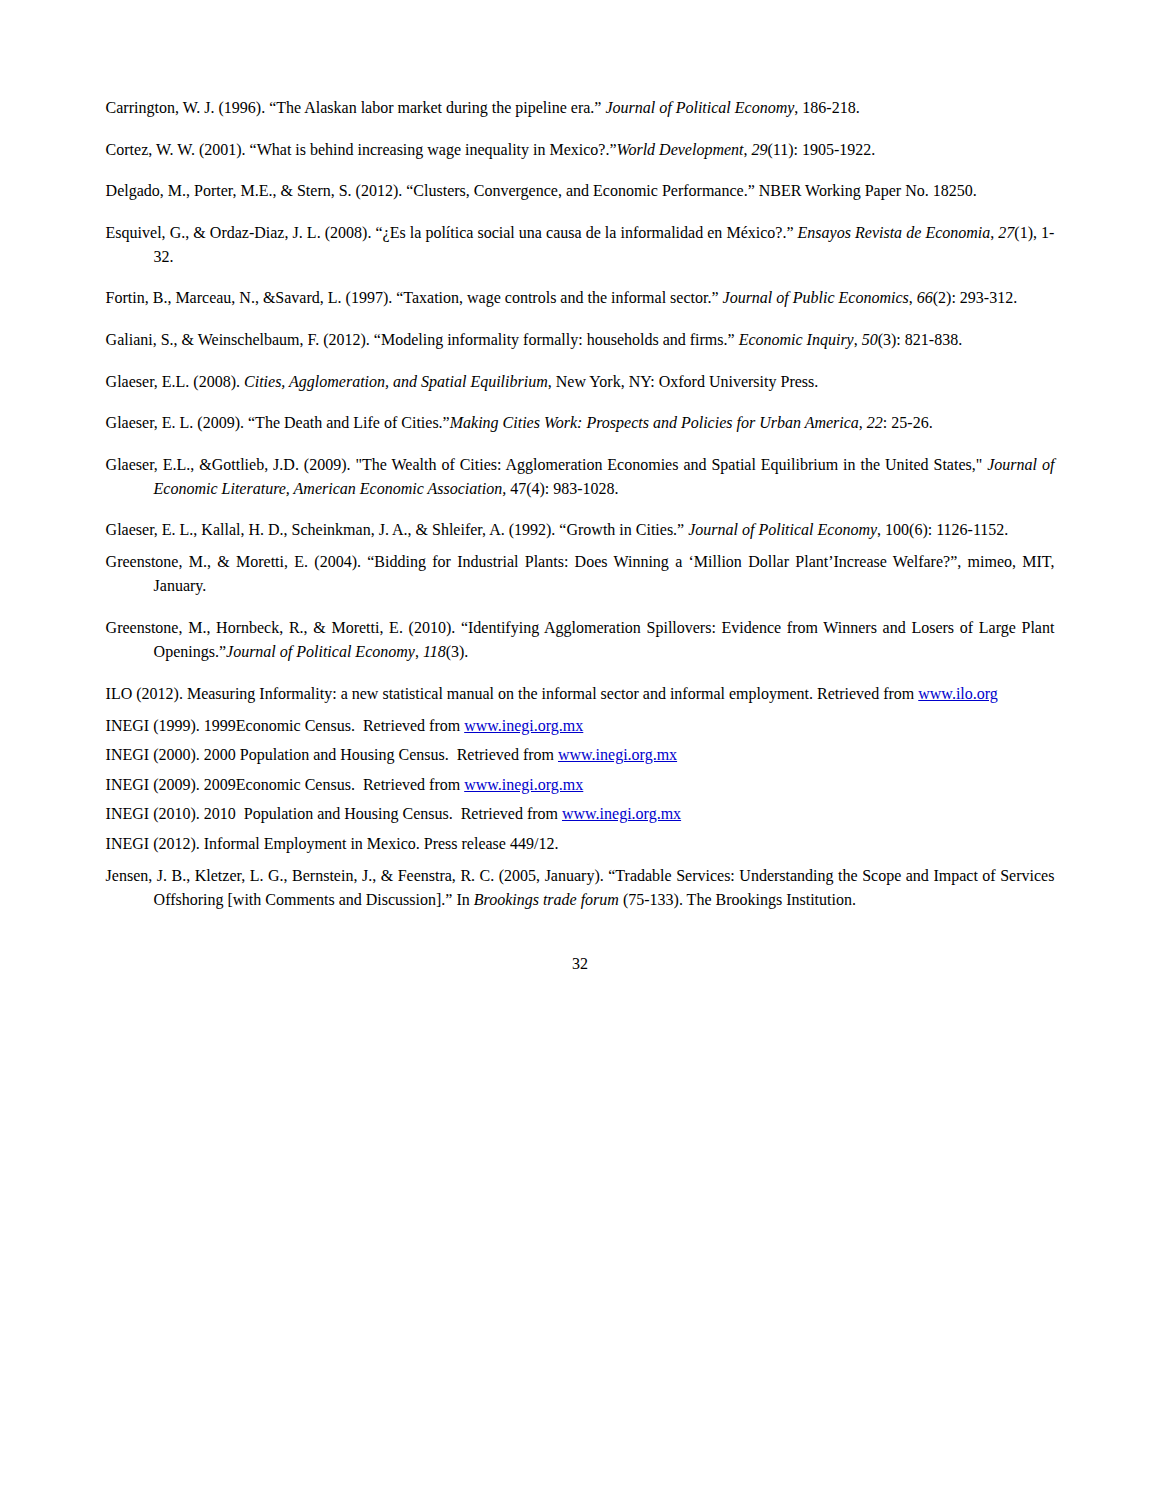Carrington, W. J. (1996). “The Alaskan labor market during the pipeline era.” Journal of Political Economy, 186-218.
Cortez, W. W. (2001). “What is behind increasing wage inequality in Mexico?.”World Development, 29(11): 1905-1922.
Delgado, M., Porter, M.E., & Stern, S. (2012). “Clusters, Convergence, and Economic Performance.” NBER Working Paper No. 18250.
Esquivel, G., & Ordaz-Diaz, J. L. (2008). “¿Es la política social una causa de la informalidad en México?.” Ensayos Revista de Economia, 27(1), 1-32.
Fortin, B., Marceau, N., &Savard, L. (1997). “Taxation, wage controls and the informal sector.” Journal of Public Economics, 66(2): 293-312.
Galiani, S., & Weinschelbaum, F. (2012). “Modeling informality formally: households and firms.” Economic Inquiry, 50(3): 821-838.
Glaeser, E.L. (2008). Cities, Agglomeration, and Spatial Equilibrium, New York, NY: Oxford University Press.
Glaeser, E. L. (2009). “The Death and Life of Cities.”Making Cities Work: Prospects and Policies for Urban America, 22: 25-26.
Glaeser, E.L., &Gottlieb, J.D. (2009). "The Wealth of Cities: Agglomeration Economies and Spatial Equilibrium in the United States," Journal of Economic Literature, American Economic Association, 47(4): 983-1028.
Glaeser, E. L., Kallal, H. D., Scheinkman, J. A., & Shleifer, A. (1992). “Growth in Cities.” Journal of Political Economy, 100(6): 1126-1152.
Greenstone, M., & Moretti, E. (2004). “Bidding for Industrial Plants: Does Winning a ‘Million Dollar Plant’Increase Welfare?”, mimeo, MIT, January.
Greenstone, M., Hornbeck, R., & Moretti, E. (2010). “Identifying Agglomeration Spillovers: Evidence from Winners and Losers of Large Plant Openings.”Journal of Political Economy, 118(3).
ILO (2012). Measuring Informality: a new statistical manual on the informal sector and informal employment. Retrieved from www.ilo.org
INEGI (1999). 1999Economic Census. Retrieved from www.inegi.org.mx
INEGI (2000). 2000 Population and Housing Census. Retrieved from www.inegi.org.mx
INEGI (2009). 2009Economic Census. Retrieved from www.inegi.org.mx
INEGI (2010). 2010 Population and Housing Census. Retrieved from www.inegi.org.mx
INEGI (2012). Informal Employment in Mexico. Press release 449/12.
Jensen, J. B., Kletzer, L. G., Bernstein, J., & Feenstra, R. C. (2005, January). “Tradable Services: Understanding the Scope and Impact of Services Offshoring [with Comments and Discussion].” In Brookings trade forum (75-133). The Brookings Institution.
32